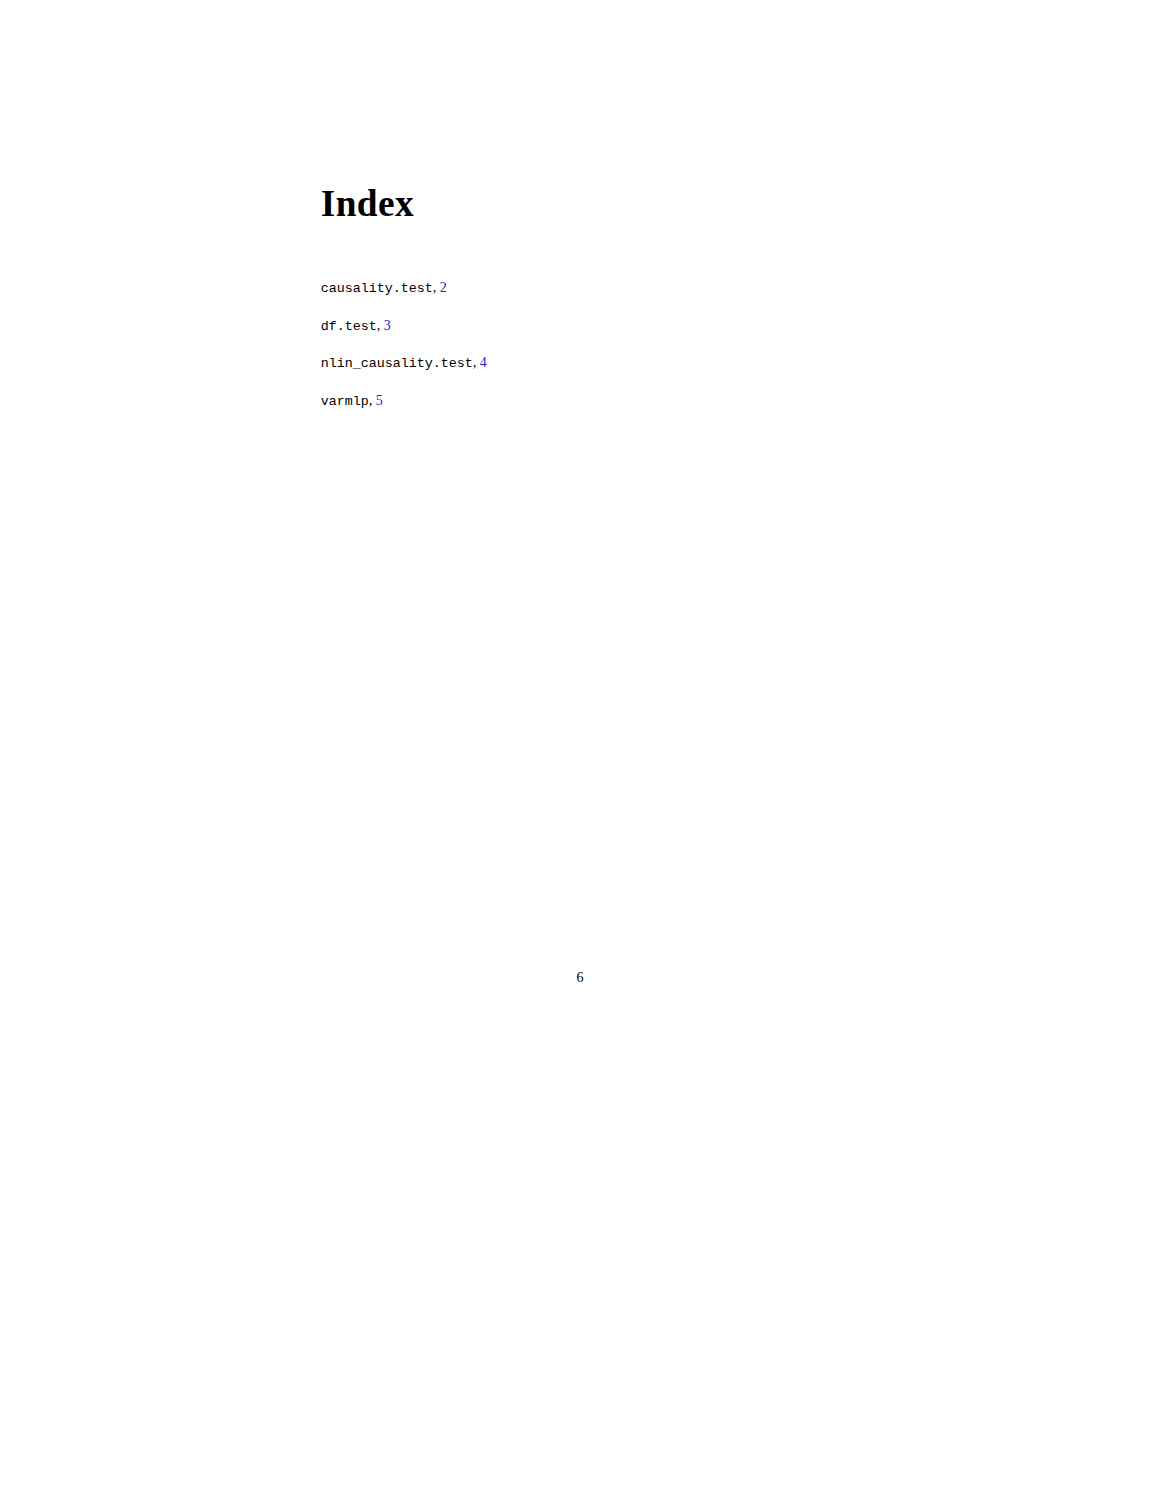Index
causality.test, 2
df.test, 3
nlin_causality.test, 4
varmlp, 5
6